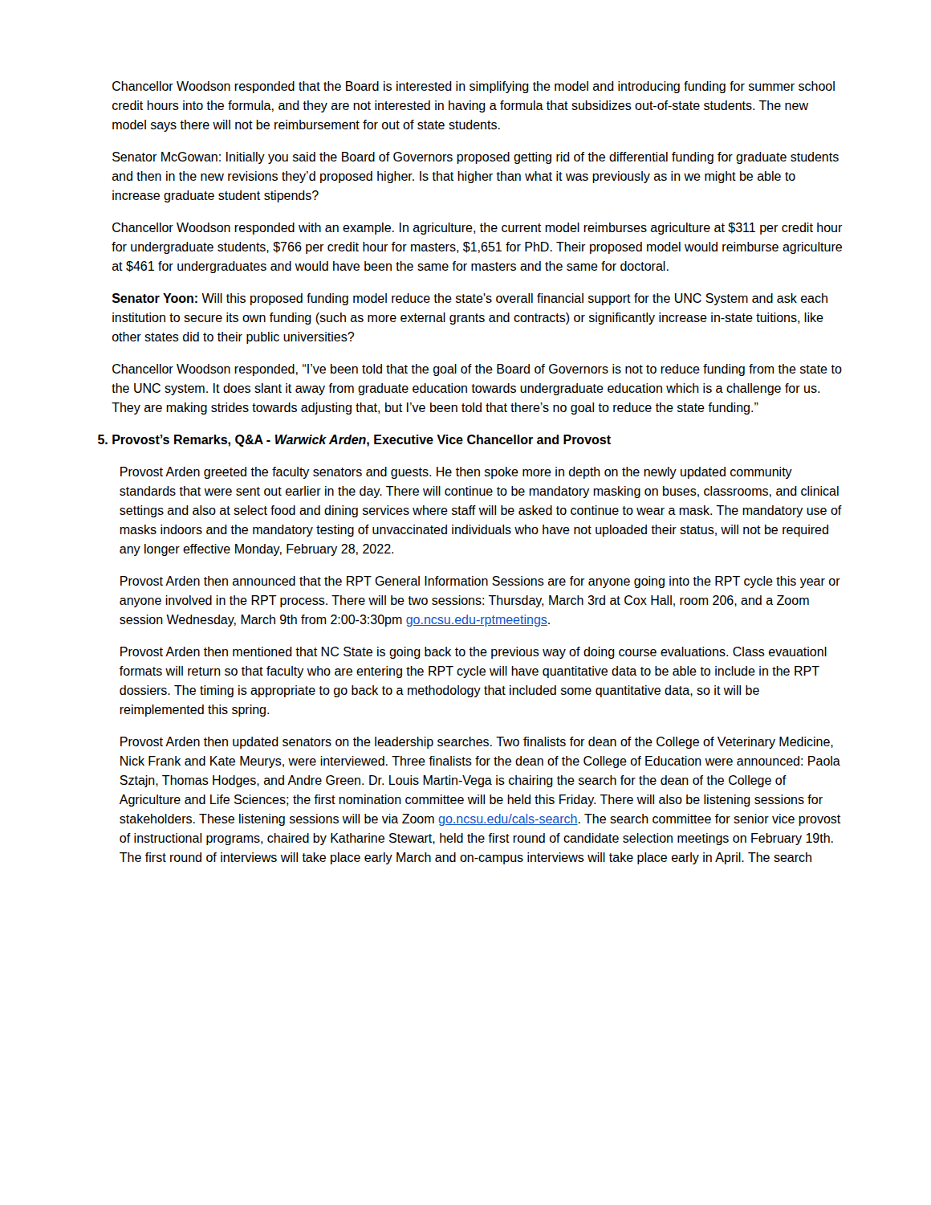Chancellor Woodson responded that the Board is interested in simplifying the model and introducing funding for summer school credit hours into the formula, and they are not interested in having a formula that subsidizes out-of-state students. The new model says there will not be reimbursement for out of state students.
Senator McGowan: Initially you said the Board of Governors proposed getting rid of the differential funding for graduate students and then in the new revisions they’d proposed higher. Is that higher than what it was previously as in we might be able to increase graduate student stipends?
Chancellor Woodson responded with an example. In agriculture, the current model reimburses agriculture at $311 per credit hour for undergraduate students, $766 per credit hour for masters, $1,651 for PhD. Their proposed model would reimburse agriculture at $461 for undergraduates and would have been the same for masters and the same for doctoral.
Senator Yoon: Will this proposed funding model reduce the state's overall financial support for the UNC System and ask each institution to secure its own funding (such as more external grants and contracts) or significantly increase in-state tuitions, like other states did to their public universities?
Chancellor Woodson responded, “I’ve been told that the goal of the Board of Governors is not to reduce funding from the state to the UNC system. It does slant it away from graduate education towards undergraduate education which is a challenge for us. They are making strides towards adjusting that, but I’ve been told that there’s no goal to reduce the state funding.”
Provost’s Remarks, Q&A - Warwick Arden, Executive Vice Chancellor and Provost
Provost Arden greeted the faculty senators and guests. He then spoke more in depth on the newly updated community standards that were sent out earlier in the day. There will continue to be mandatory masking on buses, classrooms, and clinical settings and also at select food and dining services where staff will be asked to continue to wear a mask. The mandatory use of masks indoors and the mandatory testing of unvaccinated individuals who have not uploaded their status, will not be required any longer effective Monday, February 28, 2022.
Provost Arden then announced that the RPT General Information Sessions are for anyone going into the RPT cycle this year or anyone involved in the RPT process. There will be two sessions: Thursday, March 3rd at Cox Hall, room 206, and a Zoom session Wednesday, March 9th from 2:00-3:30pm go.ncsu.edu-rptmeetings.
Provost Arden then mentioned that NC State is going back to the previous way of doing course evaluations. Class evauationl formats will return so that faculty who are entering the RPT cycle will have quantitative data to be able to include in the RPT dossiers. The timing is appropriate to go back to a methodology that included some quantitative data, so it will be reimplemented this spring.
Provost Arden then updated senators on the leadership searches. Two finalists for dean of the College of Veterinary Medicine, Nick Frank and Kate Meurys, were interviewed. Three finalists for the dean of the College of Education were announced: Paola Sztajn, Thomas Hodges, and Andre Green. Dr. Louis Martin-Vega is chairing the search for the dean of the College of Agriculture and Life Sciences; the first nomination committee will be held this Friday. There will also be listening sessions for stakeholders. These listening sessions will be via Zoom go.ncsu.edu/cals-search. The search committee for senior vice provost of instructional programs, chaired by Katharine Stewart, held the first round of candidate selection meetings on February 19th. The first round of interviews will take place early March and on-campus interviews will take place early in April. The search